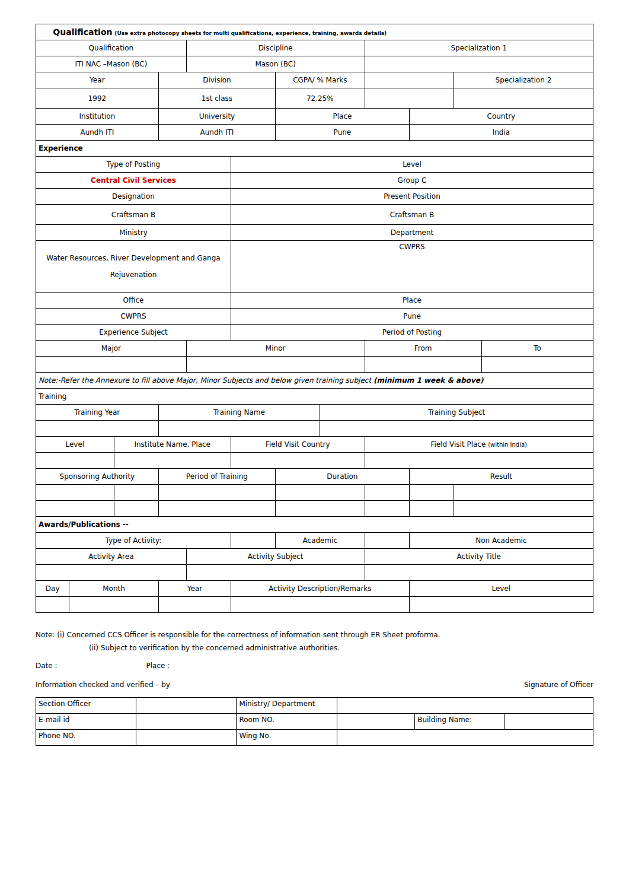| Qualification (Use extra photocopy sheets for multi qualifications, experience, training, awards details) |
| Qualification | Discipline | Specialization 1 |
| ITI NAC –Mason (BC) | Mason (BC) | |
| Year | Division | CGPA/ % Marks | | Specialization 2 |
| 1992 | 1st class | 72.25% | | |
| Institution | University | Place | Country |
| Aundh ITI | Aundh ITI | Pune | India |
| Experience |
| Type of Posting | Level |
| Central Civil Services | Group C |
| Designation | Present Position |
| Craftsman B | Craftsman B |
| Ministry | Department |
| Water Resources, River Development and Ganga Rejuvenation | CWPRS |
| Office | Place |
| CWPRS | Pune |
| Experience Subject | Period of Posting |
| Major | Minor | From | To |
| Note:-Refer the Annexure to fill above Major, Minor Subjects and below given training subject (minimum 1 week & above) |
| Training |
| Training Year | Training Name | Training Subject |
| Level | Institute Name, Place | Field Visit Country | Field Visit Place (within India) |
| Sponsoring Authority | Period of Training | Duration | Result |
| Awards/Publications -- |
| Type of Activity: | | Academic | | Non Academic |
| Activity Area | Activity Subject | Activity Title |
| Day | Month | Year | Activity Description/Remarks | Level |
Note: (i) Concerned CCS Officer is responsible for the correctness of information sent through ER Sheet proforma.
(ii) Subject to verification by the concerned administrative authorities.
Date :Place :
Signature of Officer Information checked and verified – by
| Section Officer | | Ministry/ Department | |
| E-mail id | | Room NO. | | Building Name: | |
| Phone NO. | | Wing No. | |